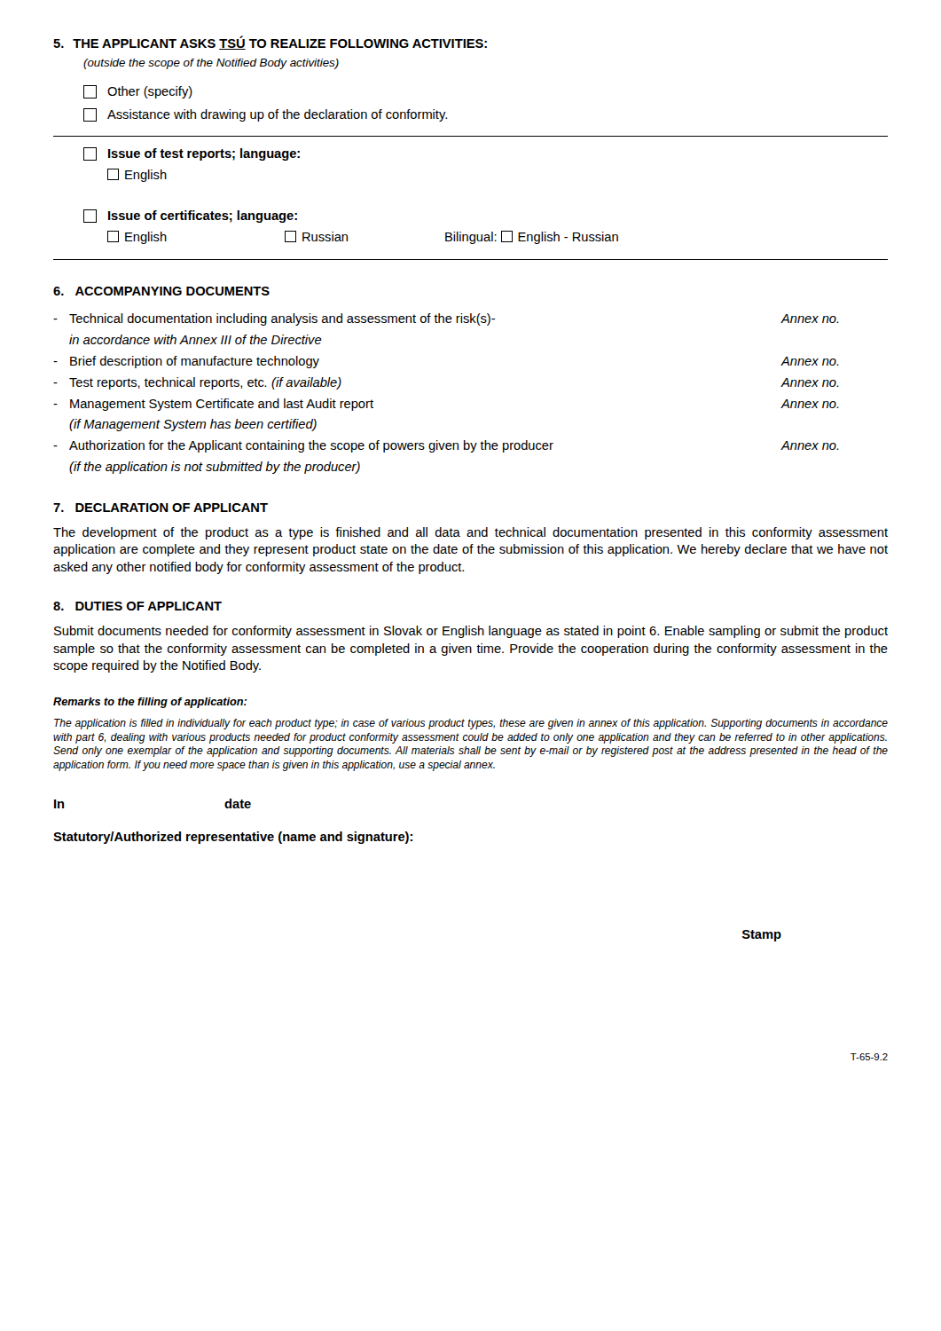5. The applicant asks TSÚ to realize following activities:
(outside the scope of the Notified Body activities)
Other (specify)
Assistance with drawing up of the declaration of conformity.
Issue of test reports; language:
English
Issue of certificates; language:
English Russian Bilingual: English - Russian
6. Accompanying documents
| - | Technical documentation including analysis and assessment of the risk(s)- | Annex no. |
| | in accordance with Annex III of the Directive | |
| - | Brief description of manufacture technology | Annex no. |
| - | Test reports, technical reports, etc . (if available) | Annex no. |
| - | Management System Certificate and last Audit report | Annex no. |
| | (if Management System has been certified) | |
| - | Authorization for the Applicant containing the scope of powers given by the producer | Annex no. |
| | (if the application is not submitted by the producer) | |
7. Declaration of applicant
The development of the product as a type is finished and all data and technical documentation presented in this conformity assessment application are complete and they represent product state on the date of the submission of this application. We hereby declare that we have not asked any other notified body for conformity assessment of the product.
8. Duties of applicant
Submit documents needed for conformity assessment in Slovak or English language as stated in point 6. Enable sampling or submit the product sample so that the conformity assessment can be completed in a given time. Provide the cooperation during the conformity assessment in the scope required by the Notified Body.
Remarks to the filling of application:
The application is filled in individually for each product type; in case of various product types, these are given in annex of this application. Supporting documents in accordance with part 6, dealing with various products needed for product conformity assessment could be added to only one application and they can be referred to in other applications. Send only one exemplar of the application and supporting documents. All materials shall be sent by e-mail or by registered post at the address presented in the head of the application form. If you need more space than is given in this application, use a special annex.
In date
Statutory/Authorized representative (name and signature):
Stamp
T-65-9.2